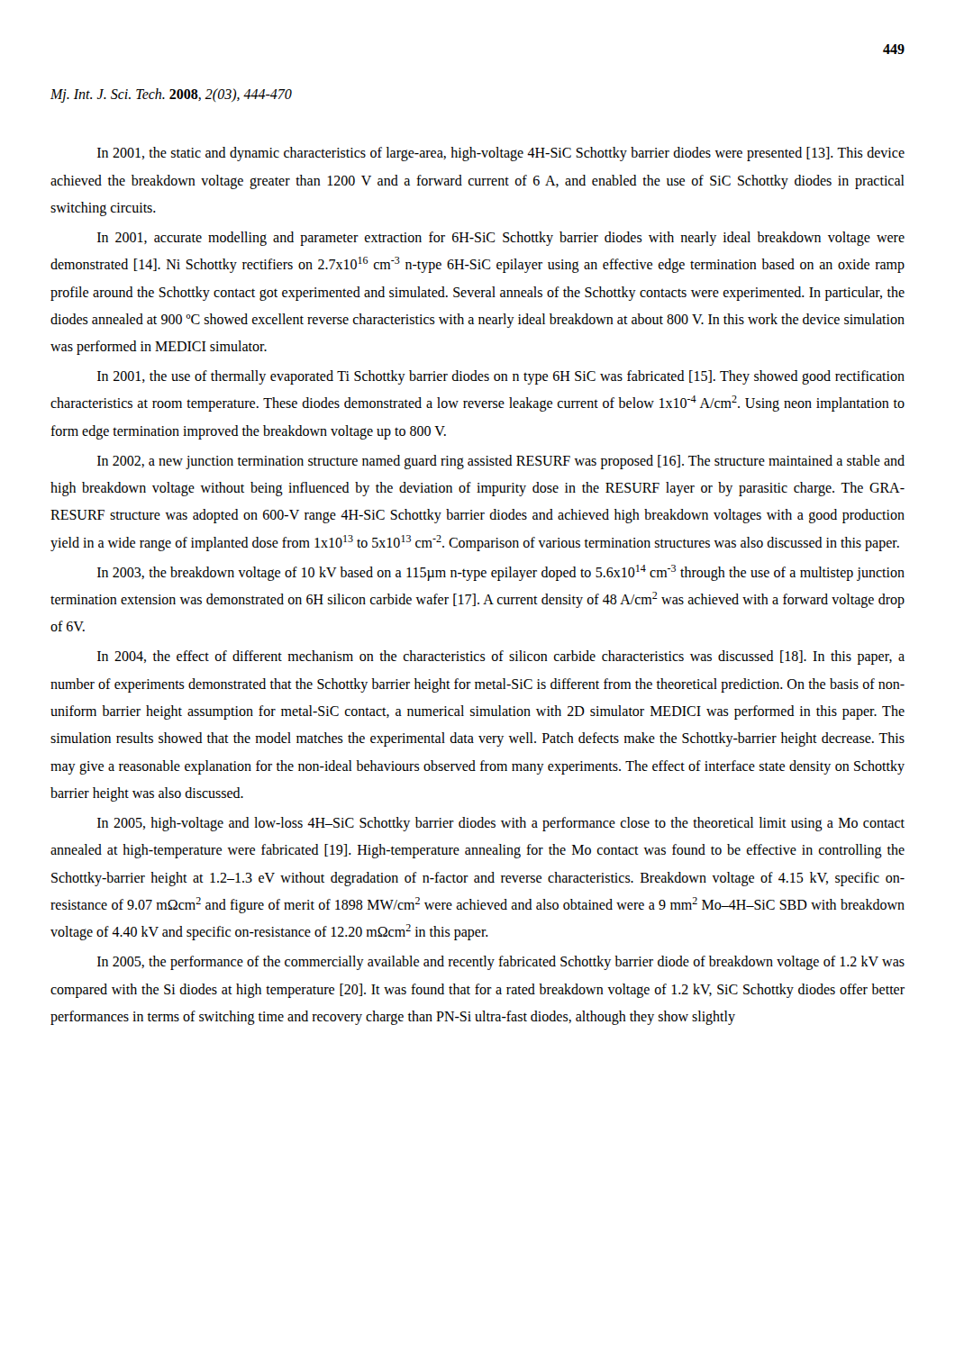449
Mj. Int. J. Sci. Tech. 2008, 2(03), 444-470
In 2001, the static and dynamic characteristics of large-area, high-voltage 4H-SiC Schottky barrier diodes were presented [13]. This device achieved the breakdown voltage greater than 1200 V and a forward current of 6 A, and enabled the use of SiC Schottky diodes in practical switching circuits.
In 2001, accurate modelling and parameter extraction for 6H-SiC Schottky barrier diodes with nearly ideal breakdown voltage were demonstrated [14]. Ni Schottky rectifiers on 2.7x1016 cm-3 n-type 6H-SiC epilayer using an effective edge termination based on an oxide ramp profile around the Schottky contact got experimented and simulated. Several anneals of the Schottky contacts were experimented. In particular, the diodes annealed at 900 ºC showed excellent reverse characteristics with a nearly ideal breakdown at about 800 V. In this work the device simulation was performed in MEDICI simulator.
In 2001, the use of thermally evaporated Ti Schottky barrier diodes on n type 6H SiC was fabricated [15]. They showed good rectification characteristics at room temperature. These diodes demonstrated a low reverse leakage current of below 1x10-4 A/cm2. Using neon implantation to form edge termination improved the breakdown voltage up to 800 V.
In 2002, a new junction termination structure named guard ring assisted RESURF was proposed [16]. The structure maintained a stable and high breakdown voltage without being influenced by the deviation of impurity dose in the RESURF layer or by parasitic charge. The GRA-RESURF structure was adopted on 600-V range 4H-SiC Schottky barrier diodes and achieved high breakdown voltages with a good production yield in a wide range of implanted dose from 1x1013 to 5x1013 cm-2. Comparison of various termination structures was also discussed in this paper.
In 2003, the breakdown voltage of 10 kV based on a 115µm n-type epilayer doped to 5.6x1014 cm-3 through the use of a multistep junction termination extension was demonstrated on 6H silicon carbide wafer [17]. A current density of 48 A/cm2 was achieved with a forward voltage drop of 6V.
In 2004, the effect of different mechanism on the characteristics of silicon carbide characteristics was discussed [18]. In this paper, a number of experiments demonstrated that the Schottky barrier height for metal-SiC is different from the theoretical prediction. On the basis of non-uniform barrier height assumption for metal-SiC contact, a numerical simulation with 2D simulator MEDICI was performed in this paper. The simulation results showed that the model matches the experimental data very well. Patch defects make the Schottky-barrier height decrease. This may give a reasonable explanation for the non-ideal behaviours observed from many experiments. The effect of interface state density on Schottky barrier height was also discussed.
In 2005, high-voltage and low-loss 4H–SiC Schottky barrier diodes with a performance close to the theoretical limit using a Mo contact annealed at high-temperature were fabricated [19]. High-temperature annealing for the Mo contact was found to be effective in controlling the Schottky-barrier height at 1.2–1.3 eV without degradation of n-factor and reverse characteristics. Breakdown voltage of 4.15 kV, specific on-resistance of 9.07 mΩcm2 and figure of merit of 1898 MW/cm2 were achieved and also obtained were a 9 mm2 Mo–4H–SiC SBD with breakdown voltage of 4.40 kV and specific on-resistance of 12.20 mΩcm2 in this paper.
In 2005, the performance of the commercially available and recently fabricated Schottky barrier diode of breakdown voltage of 1.2 kV was compared with the Si diodes at high temperature [20]. It was found that for a rated breakdown voltage of 1.2 kV, SiC Schottky diodes offer better performances in terms of switching time and recovery charge than PN-Si ultra-fast diodes, although they show slightly